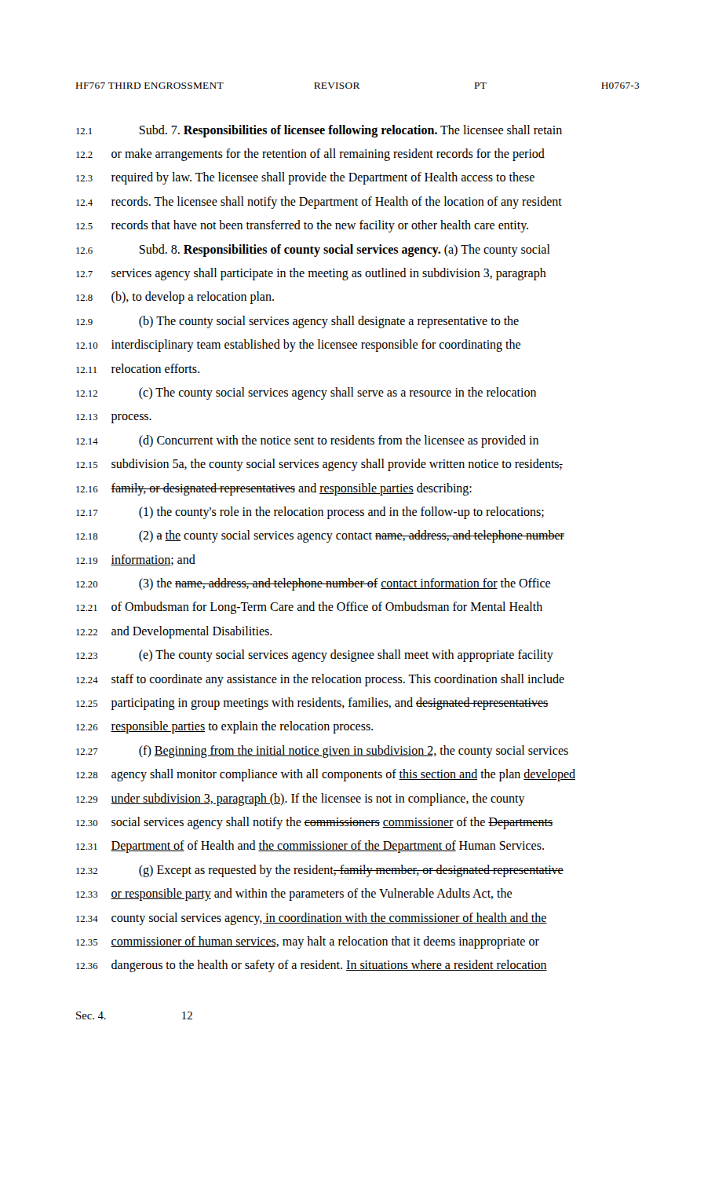HF767 THIRD ENGROSSMENT REVISOR PT H0767-3
12.1 Subd. 7. Responsibilities of licensee following relocation. The licensee shall retain
12.2 or make arrangements for the retention of all remaining resident records for the period
12.3 required by law. The licensee shall provide the Department of Health access to these
12.4 records. The licensee shall notify the Department of Health of the location of any resident
12.5 records that have not been transferred to the new facility or other health care entity.
12.6 Subd. 8. Responsibilities of county social services agency. (a) The county social
12.7 services agency shall participate in the meeting as outlined in subdivision 3, paragraph
12.8(b), to develop a relocation plan.
12.9(b) The county social services agency shall designate a representative to the
12.10 interdisciplinary team established by the licensee responsible for coordinating the
12.11 relocation efforts.
12.12(c) The county social services agency shall serve as a resource in the relocation
12.13 process.
12.14(d) Concurrent with the notice sent to residents from the licensee as provided in
12.15 subdivision 5a, the county social services agency shall provide written notice to residents,
12.16 family, or designated representatives and responsible parties describing:
12.17(1) the county's role in the relocation process and in the follow-up to relocations;
12.18(2) a the county social services agency contact name, address, and telephone number
12.19 information; and
12.20(3) the name, address, and telephone number of contact information for the Office
12.21 of Ombudsman for Long-Term Care and the Office of Ombudsman for Mental Health
12.22 and Developmental Disabilities.
12.23(e) The county social services agency designee shall meet with appropriate facility
12.24 staff to coordinate any assistance in the relocation process. This coordination shall include
12.25 participating in group meetings with residents, families, and designated representatives
12.26 responsible parties to explain the relocation process.
12.27(f) Beginning from the initial notice given in subdivision 2, the county social services
12.28 agency shall monitor compliance with all components of this section and the plan developed
12.29 under subdivision 3, paragraph (b). If the licensee is not in compliance, the county
12.30 social services agency shall notify the commissioners commissioner of the Departments
12.31 Department of of Health and the commissioner of the Department of Human Services.
12.32(g) Except as requested by the resident, family member, or designated representative
12.33 or responsible party and within the parameters of the Vulnerable Adults Act, the
12.34 county social services agency, in coordination with the commissioner of health and the
12.35 commissioner of human services, may halt a relocation that it deems inappropriate or
12.36 dangerous to the health or safety of a resident. In situations where a resident relocation
Sec. 4. 12